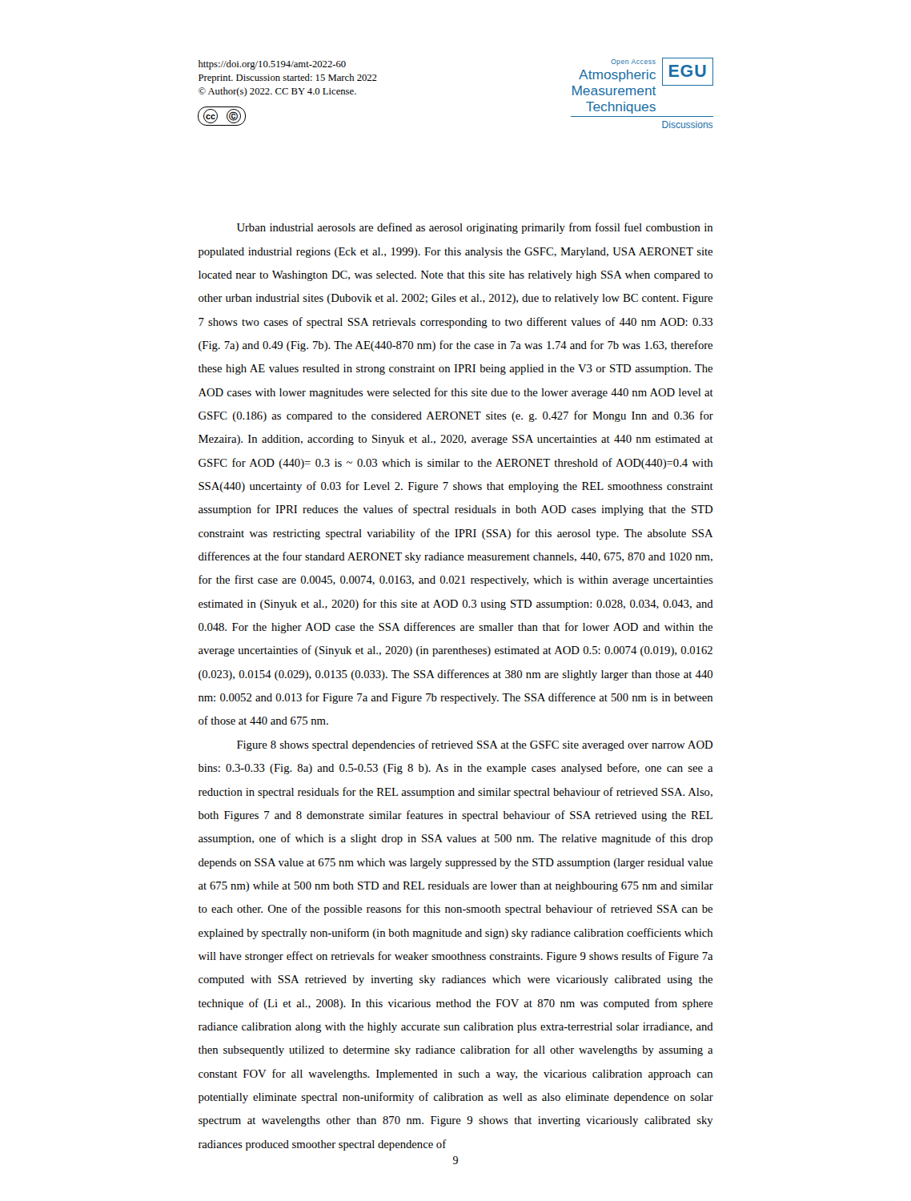https://doi.org/10.5194/amt-2022-60
Preprint. Discussion started: 15 March 2022
© Author(s) 2022. CC BY 4.0 License.
ccⒸ
Open Access
Atmospheric Measurement Techniques
EGU
Discussions
Urban industrial aerosols are defined as aerosol originating primarily from fossil fuel combustion in populated industrial regions (Eck et al., 1999). For this analysis the GSFC, Maryland, USA AERONET site located near to Washington DC, was selected. Note that this site has relatively high SSA when compared to other urban industrial sites (Dubovik et al. 2002; Giles et al., 2012), due to relatively low BC content. Figure 7 shows two cases of spectral SSA retrievals corresponding to two different values of 440 nm AOD: 0.33 (Fig. 7a) and 0.49 (Fig. 7b). The AE(440-870 nm) for the case in 7a was 1.74 and for 7b was 1.63, therefore these high AE values resulted in strong constraint on IPRI being applied in the V3 or STD assumption. The AOD cases with lower magnitudes were selected for this site due to the lower average 440 nm AOD level at GSFC (0.186) as compared to the considered AERONET sites (e. g. 0.427 for Mongu Inn and 0.36 for Mezaira). In addition, according to Sinyuk et al., 2020, average SSA uncertainties at 440 nm estimated at GSFC for AOD (440)= 0.3 is ~ 0.03 which is similar to the AERONET threshold of AOD(440)=0.4 with SSA(440) uncertainty of 0.03 for Level 2. Figure 7 shows that employing the REL smoothness constraint assumption for IPRI reduces the values of spectral residuals in both AOD cases implying that the STD constraint was restricting spectral variability of the IPRI (SSA) for this aerosol type. The absolute SSA differences at the four standard AERONET sky radiance measurement channels, 440, 675, 870 and 1020 nm, for the first case are 0.0045, 0.0074, 0.0163, and 0.021 respectively, which is within average uncertainties estimated in (Sinyuk et al., 2020) for this site at AOD 0.3 using STD assumption: 0.028, 0.034, 0.043, and 0.048. For the higher AOD case the SSA differences are smaller than that for lower AOD and within the average uncertainties of (Sinyuk et al., 2020) (in parentheses) estimated at AOD 0.5: 0.0074 (0.019), 0.0162 (0.023), 0.0154 (0.029), 0.0135 (0.033). The SSA differences at 380 nm are slightly larger than those at 440 nm: 0.0052 and 0.013 for Figure 7a and Figure 7b respectively. The SSA difference at 500 nm is in between of those at 440 and 675 nm.
Figure 8 shows spectral dependencies of retrieved SSA at the GSFC site averaged over narrow AOD bins: 0.3-0.33 (Fig. 8a) and 0.5-0.53 (Fig 8 b). As in the example cases analysed before, one can see a reduction in spectral residuals for the REL assumption and similar spectral behaviour of retrieved SSA. Also, both Figures 7 and 8 demonstrate similar features in spectral behaviour of SSA retrieved using the REL assumption, one of which is a slight drop in SSA values at 500 nm. The relative magnitude of this drop depends on SSA value at 675 nm which was largely suppressed by the STD assumption (larger residual value at 675 nm) while at 500 nm both STD and REL residuals are lower than at neighbouring 675 nm and similar to each other. One of the possible reasons for this non-smooth spectral behaviour of retrieved SSA can be explained by spectrally non-uniform (in both magnitude and sign) sky radiance calibration coefficients which will have stronger effect on retrievals for weaker smoothness constraints. Figure 9 shows results of Figure 7a computed with SSA retrieved by inverting sky radiances which were vicariously calibrated using the technique of (Li et al., 2008). In this vicarious method the FOV at 870 nm was computed from sphere radiance calibration along with the highly accurate sun calibration plus extra-terrestrial solar irradiance, and then subsequently utilized to determine sky radiance calibration for all other wavelengths by assuming a constant FOV for all wavelengths. Implemented in such a way, the vicarious calibration approach can potentially eliminate spectral non-uniformity of calibration as well as also eliminate dependence on solar spectrum at wavelengths other than 870 nm. Figure 9 shows that inverting vicariously calibrated sky radiances produced smoother spectral dependence of
9